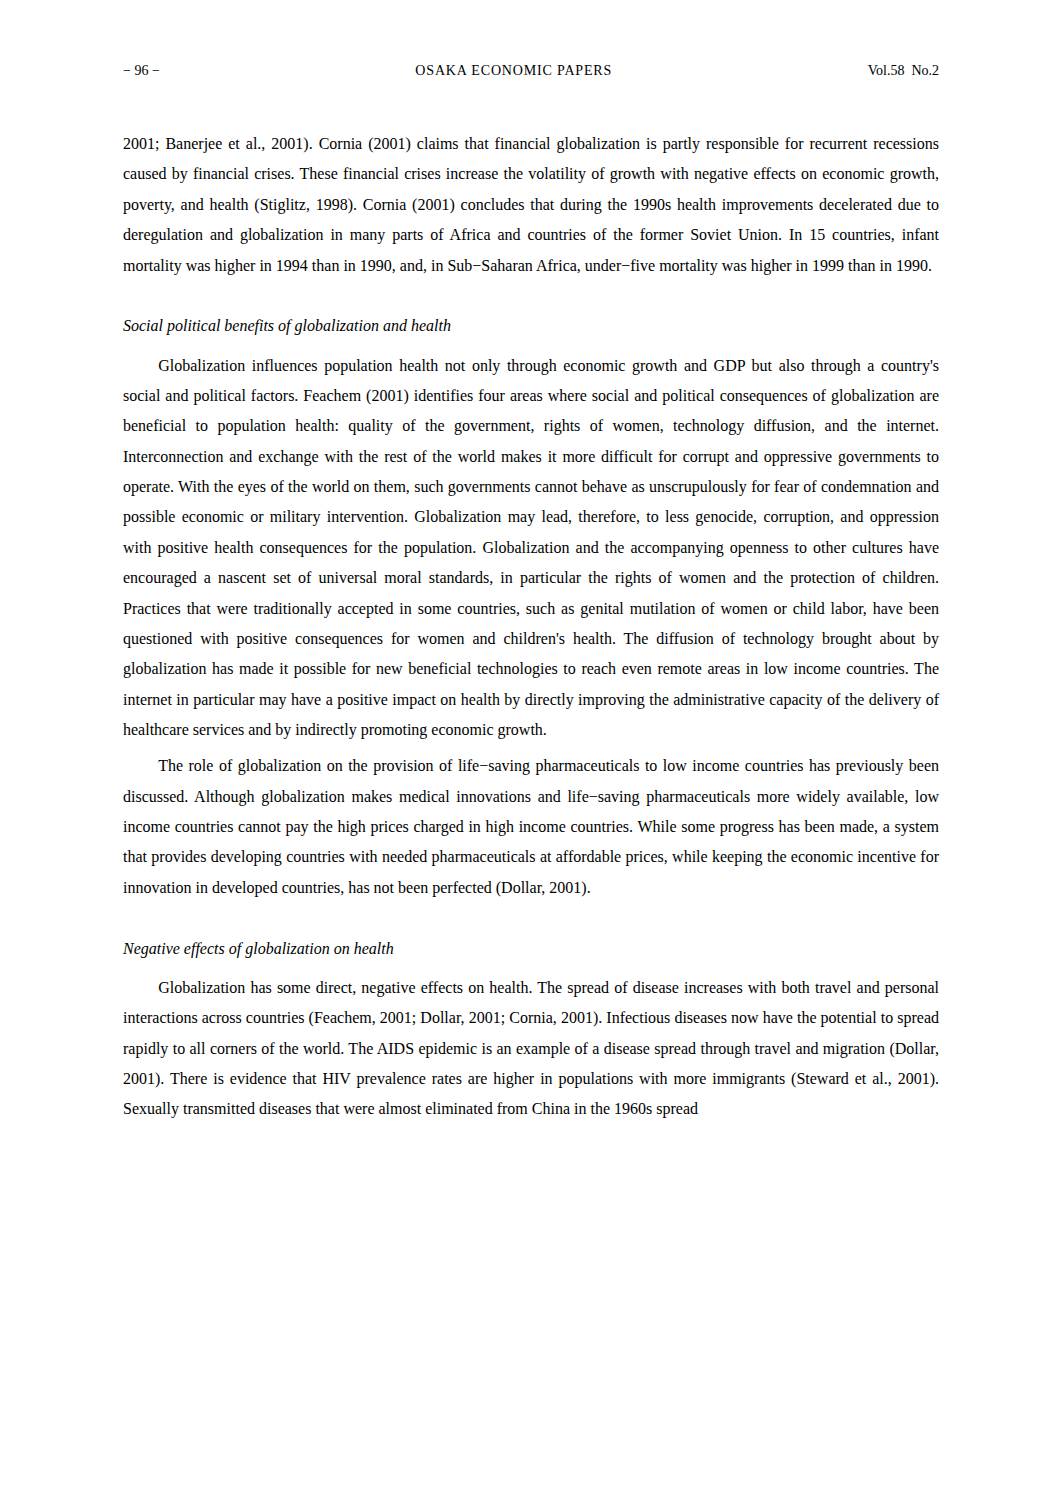− 96 − OSAKA ECONOMIC PAPERS Vol.58 No.2
2001; Banerjee et al., 2001). Cornia (2001) claims that financial globalization is partly responsible for recurrent recessions caused by financial crises. These financial crises increase the volatility of growth with negative effects on economic growth, poverty, and health (Stiglitz, 1998). Cornia (2001) concludes that during the 1990s health improvements decelerated due to deregulation and globalization in many parts of Africa and countries of the former Soviet Union. In 15 countries, infant mortality was higher in 1994 than in 1990, and, in Sub−Saharan Africa, under−five mortality was higher in 1999 than in 1990.
Social political benefits of globalization and health
Globalization influences population health not only through economic growth and GDP but also through a country's social and political factors. Feachem (2001) identifies four areas where social and political consequences of globalization are beneficial to population health: quality of the government, rights of women, technology diffusion, and the internet. Interconnection and exchange with the rest of the world makes it more difficult for corrupt and oppressive governments to operate. With the eyes of the world on them, such governments cannot behave as unscrupulously for fear of condemnation and possible economic or military intervention. Globalization may lead, therefore, to less genocide, corruption, and oppression with positive health consequences for the population. Globalization and the accompanying openness to other cultures have encouraged a nascent set of universal moral standards, in particular the rights of women and the protection of children. Practices that were traditionally accepted in some countries, such as genital mutilation of women or child labor, have been questioned with positive consequences for women and children's health. The diffusion of technology brought about by globalization has made it possible for new beneficial technologies to reach even remote areas in low income countries. The internet in particular may have a positive impact on health by directly improving the administrative capacity of the delivery of healthcare services and by indirectly promoting economic growth.
The role of globalization on the provision of life−saving pharmaceuticals to low income countries has previously been discussed. Although globalization makes medical innovations and life−saving pharmaceuticals more widely available, low income countries cannot pay the high prices charged in high income countries. While some progress has been made, a system that provides developing countries with needed pharmaceuticals at affordable prices, while keeping the economic incentive for innovation in developed countries, has not been perfected (Dollar, 2001).
Negative effects of globalization on health
Globalization has some direct, negative effects on health. The spread of disease increases with both travel and personal interactions across countries (Feachem, 2001; Dollar, 2001; Cornia, 2001). Infectious diseases now have the potential to spread rapidly to all corners of the world. The AIDS epidemic is an example of a disease spread through travel and migration (Dollar, 2001). There is evidence that HIV prevalence rates are higher in populations with more immigrants (Steward et al., 2001). Sexually transmitted diseases that were almost eliminated from China in the 1960s spread